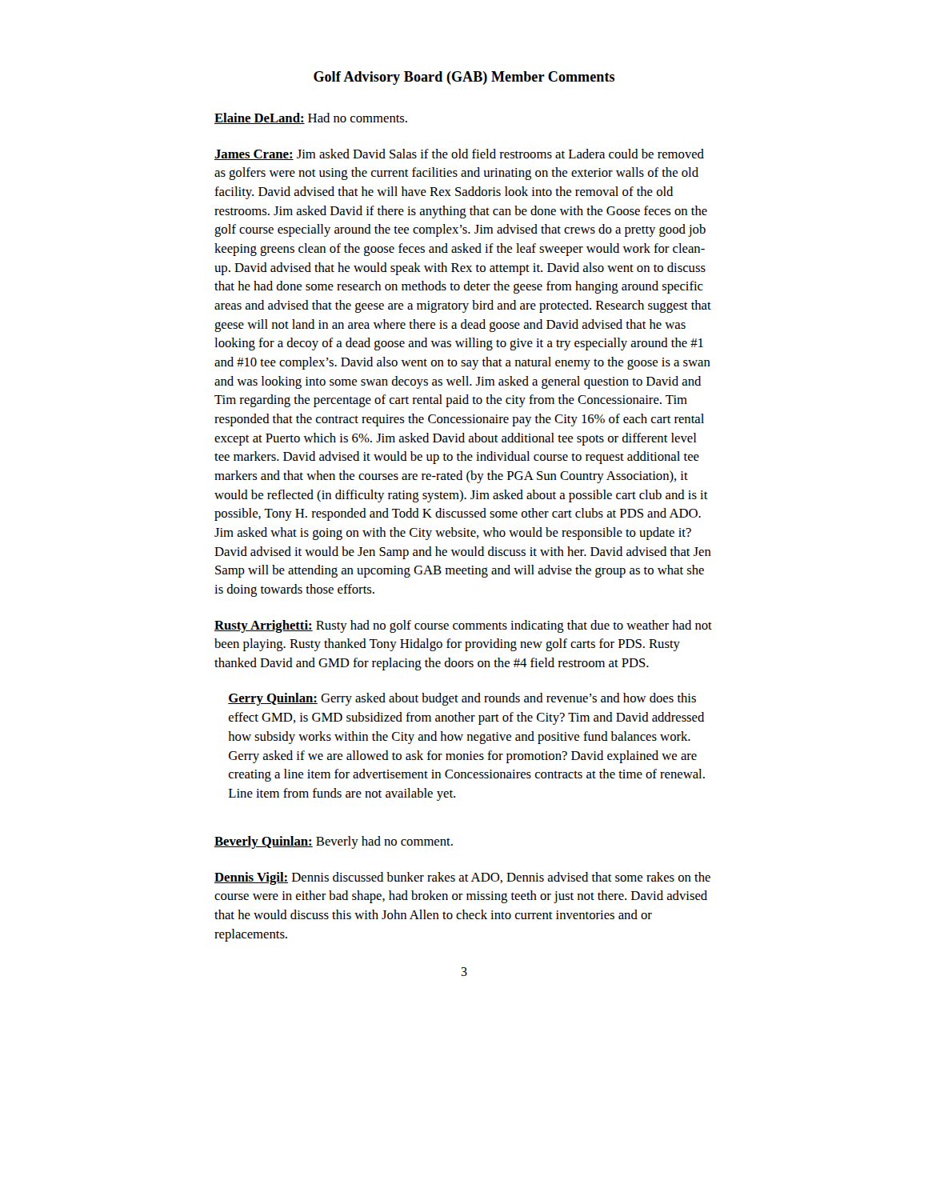Golf Advisory Board (GAB) Member Comments
Elaine DeLand: Had no comments.
James Crane: Jim asked David Salas if the old field restrooms at Ladera could be removed as golfers were not using the current facilities and urinating on the exterior walls of the old facility. David advised that he will have Rex Saddoris look into the removal of the old restrooms. Jim asked David if there is anything that can be done with the Goose feces on the golf course especially around the tee complex’s. Jim advised that crews do a pretty good job keeping greens clean of the goose feces and asked if the leaf sweeper would work for clean- up. David advised that he would speak with Rex to attempt it. David also went on to discuss that he had done some research on methods to deter the geese from hanging around specific areas and advised that the geese are a migratory bird and are protected. Research suggest that geese will not land in an area where there is a dead goose and David advised that he was looking for a decoy of a dead goose and was willing to give it a try especially around the #1 and #10 tee complex’s. David also went on to say that a natural enemy to the goose is a swan and was looking into some swan decoys as well. Jim asked a general question to David and Tim regarding the percentage of cart rental paid to the city from the Concessionaire. Tim responded that the contract requires the Concessionaire pay the City 16% of each cart rental except at Puerto which is 6%. Jim asked David about additional tee spots or different level tee markers. David advised it would be up to the individual course to request additional tee markers and that when the courses are re-rated (by the PGA Sun Country Association), it would be reflected (in difficulty rating system). Jim asked about a possible cart club and is it possible, Tony H. responded and Todd K discussed some other cart clubs at PDS and ADO. Jim asked what is going on with the City website, who would be responsible to update it? David advised it would be Jen Samp and he would discuss it with her. David advised that Jen Samp will be attending an upcoming GAB meeting and will advise the group as to what she is doing towards those efforts.
Rusty Arrighetti: Rusty had no golf course comments indicating that due to weather had not been playing. Rusty thanked Tony Hidalgo for providing new golf carts for PDS. Rusty thanked David and GMD for replacing the doors on the #4 field restroom at PDS.
Gerry Quinlan: Gerry asked about budget and rounds and revenue’s and how does this effect GMD, is GMD subsidized from another part of the City? Tim and David addressed how subsidy works within the City and how negative and positive fund balances work. Gerry asked if we are allowed to ask for monies for promotion? David explained we are creating a line item for advertisement in Concessionaires contracts at the time of renewal. Line item from funds are not available yet.
Beverly Quinlan: Beverly had no comment.
Dennis Vigil: Dennis discussed bunker rakes at ADO, Dennis advised that some rakes on the course were in either bad shape, had broken or missing teeth or just not there. David advised that he would discuss this with John Allen to check into current inventories and or replacements.
3